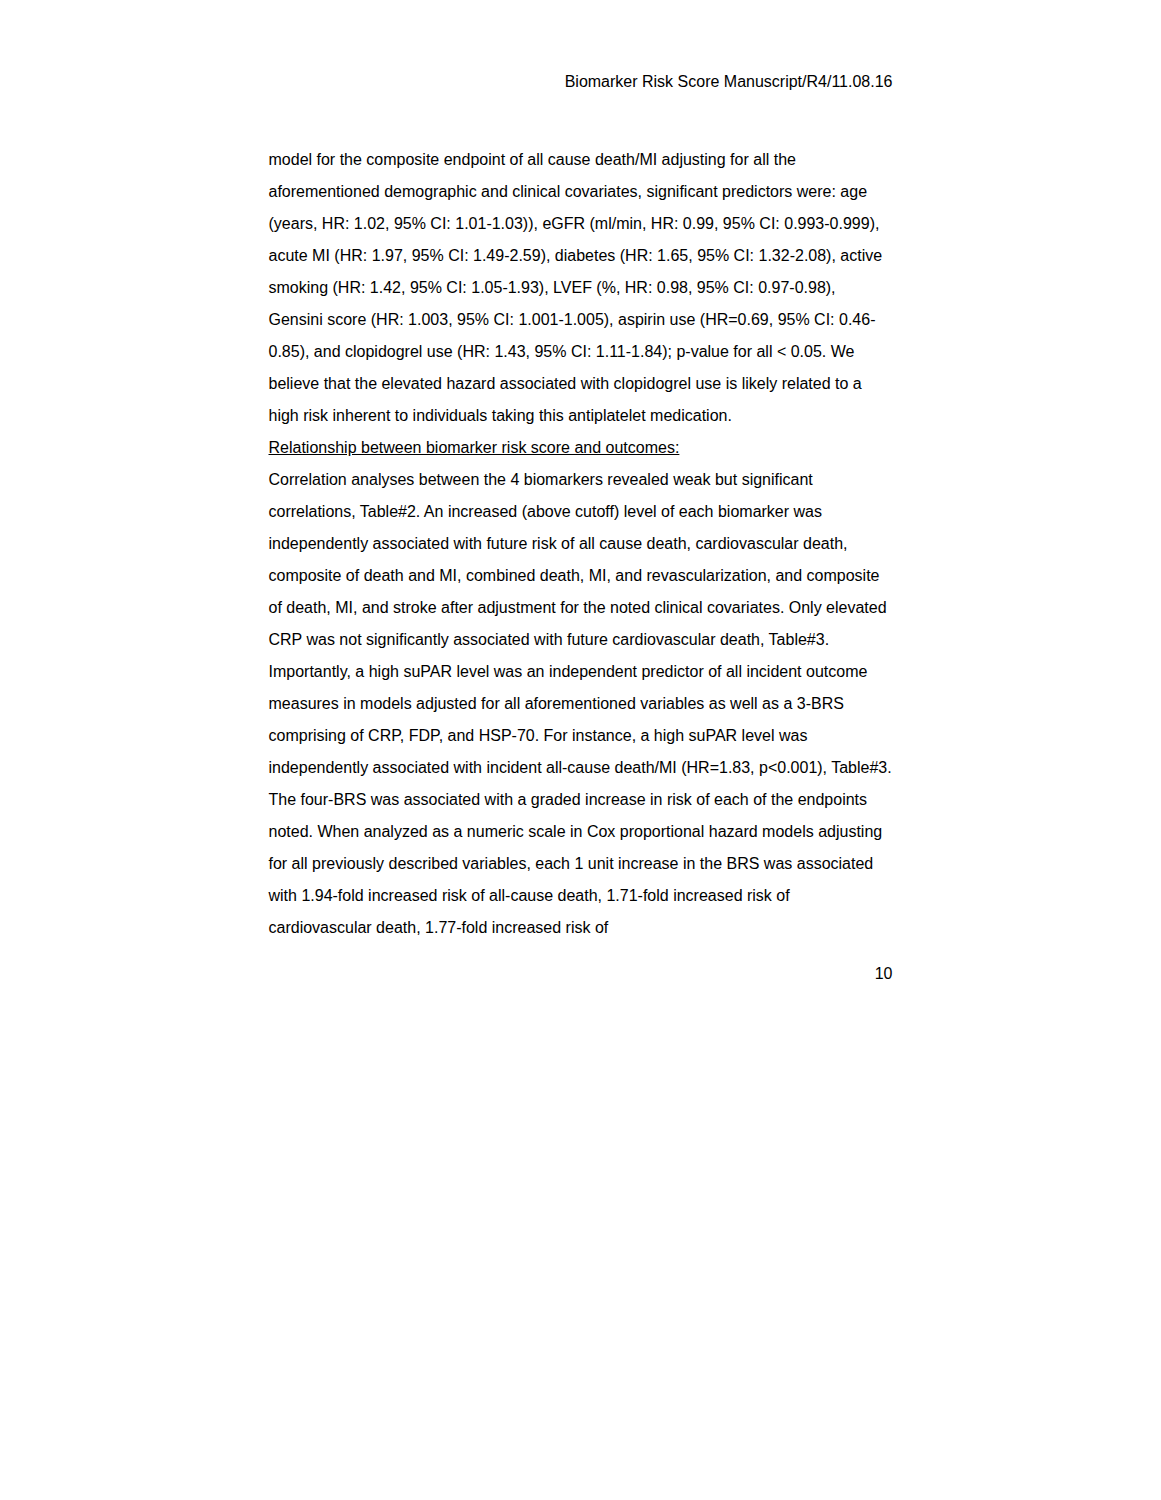Biomarker Risk Score Manuscript/R4/11.08.16
model for the composite endpoint of all cause death/MI adjusting for all the aforementioned demographic and clinical covariates, significant predictors were: age (years, HR: 1.02, 95% CI: 1.01-1.03)), eGFR (ml/min, HR: 0.99, 95% CI: 0.993-0.999), acute MI (HR: 1.97, 95% CI: 1.49-2.59), diabetes (HR: 1.65, 95% CI: 1.32-2.08), active smoking (HR: 1.42, 95% CI: 1.05-1.93), LVEF (%, HR: 0.98, 95% CI: 0.97-0.98), Gensini score (HR: 1.003, 95% CI: 1.001-1.005), aspirin use (HR=0.69, 95% CI: 0.46-0.85), and clopidogrel use (HR: 1.43, 95% CI: 1.11-1.84); p-value for all < 0.05. We believe that the elevated hazard associated with clopidogrel use is likely related to a high risk inherent to individuals taking this antiplatelet medication.
Relationship between biomarker risk score and outcomes:
Correlation analyses between the 4 biomarkers revealed weak but significant correlations, Table#2. An increased (above cutoff) level of each biomarker was independently associated with future risk of all cause death, cardiovascular death, composite of death and MI, combined death, MI, and revascularization, and composite of death, MI, and stroke after adjustment for the noted clinical covariates. Only elevated CRP was not significantly associated with future cardiovascular death, Table#3. Importantly, a high suPAR level was an independent predictor of all incident outcome measures in models adjusted for all aforementioned variables as well as a 3-BRS comprising of CRP, FDP, and HSP-70. For instance, a high suPAR level was independently associated with incident all-cause death/MI (HR=1.83, p<0.001), Table#3.
The four-BRS was associated with a graded increase in risk of each of the endpoints noted. When analyzed as a numeric scale in Cox proportional hazard models adjusting for all previously described variables, each 1 unit increase in the BRS was associated with 1.94-fold increased risk of all-cause death, 1.71-fold increased risk of cardiovascular death, 1.77-fold increased risk of
10